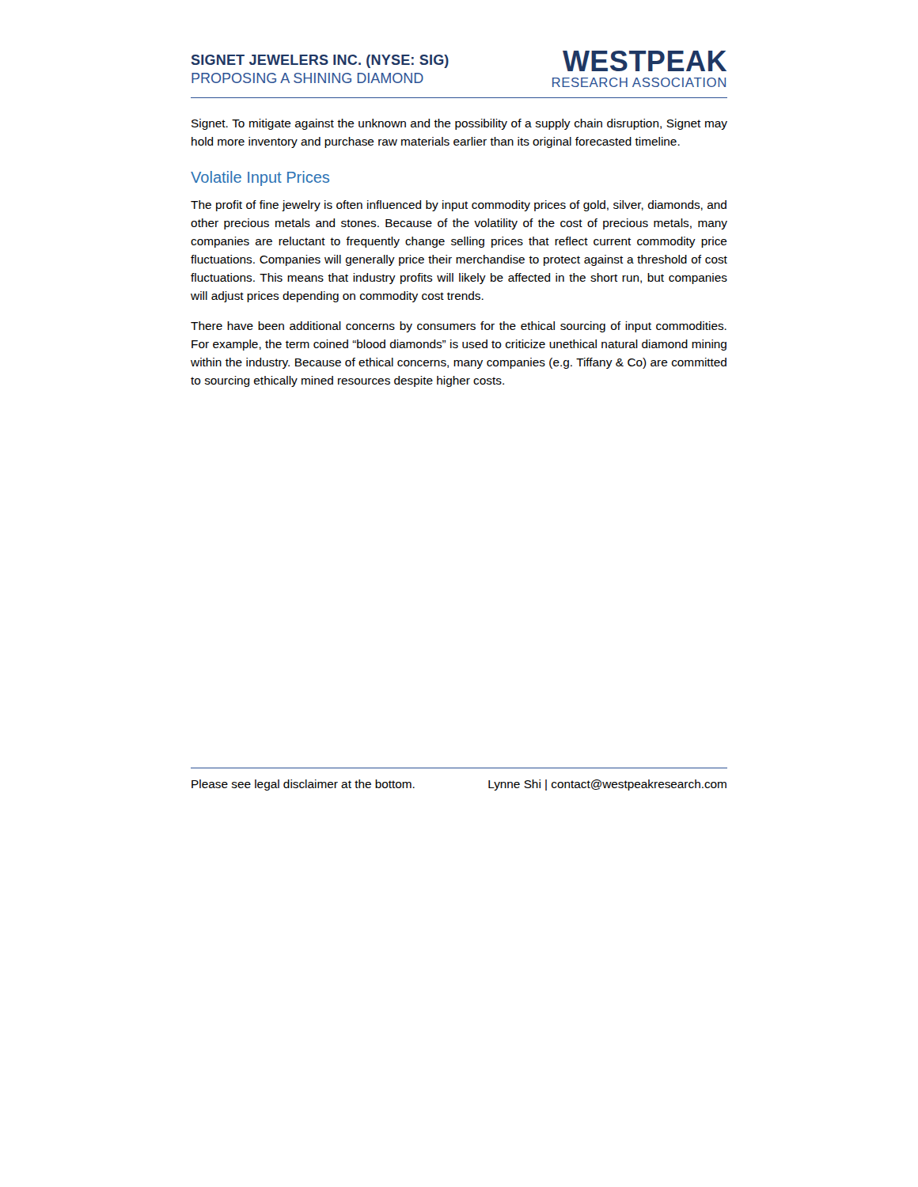SIGNET JEWELERS INC. (NYSE: SIG)
PROPOSING A SHINING DIAMOND
WESTPEAK RESEARCH ASSOCIATION
Signet. To mitigate against the unknown and the possibility of a supply chain disruption, Signet may hold more inventory and purchase raw materials earlier than its original forecasted timeline.
Volatile Input Prices
The profit of fine jewelry is often influenced by input commodity prices of gold, silver, diamonds, and other precious metals and stones. Because of the volatility of the cost of precious metals, many companies are reluctant to frequently change selling prices that reflect current commodity price fluctuations. Companies will generally price their merchandise to protect against a threshold of cost fluctuations. This means that industry profits will likely be affected in the short run, but companies will adjust prices depending on commodity cost trends.
There have been additional concerns by consumers for the ethical sourcing of input commodities. For example, the term coined “blood diamonds” is used to criticize unethical natural diamond mining within the industry. Because of ethical concerns, many companies (e.g. Tiffany & Co) are committed to sourcing ethically mined resources despite higher costs.
Please see legal disclaimer at the bottom.
Lynne Shi | contact@westpeakresearch.com